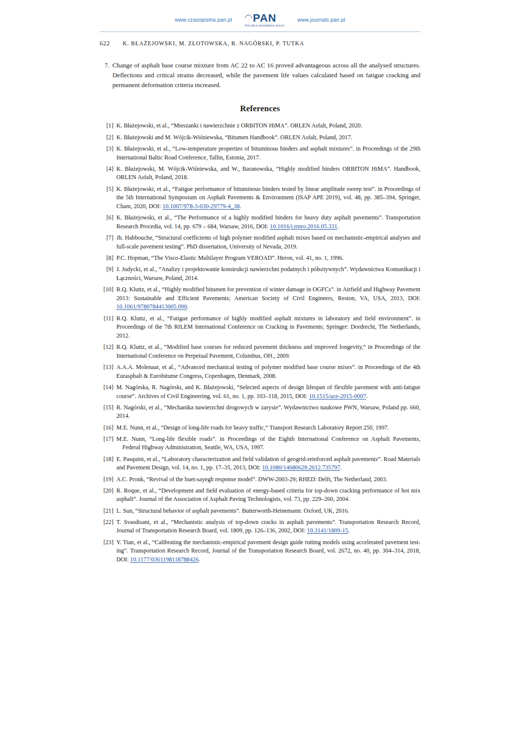www.czasopisma.pan.pl
PAN
Polska Akademia Nauk
www.journals.pan.pl
622
K. Błażejowski, M. Złotowska, R. Nagórski, P. Tutka
7. Change of asphalt base course mixture from AC 22 to AC 16 proved advantageous across all the analysed structures. Deflections and critical strains decreased, while the pavement life values calculated based on fatigue cracking and permanent deformation criteria increased.
References
K. Błażejowski, et al., “Mieszanki i nawierzchnie z ORBITON HiMA”. ORLEN Asfalt, Poland, 2020.
K. Błażejowski and M. Wójcik-Wiśniewska, “Bitumen Handbook”. ORLEN Asfalt, Poland, 2017.
K. Błażejowski, et al., “Low-temperature properties of bituminous binders and asphalt mixtures”. in Proceedings of the 29th International Baltic Road Conference, Tallin, Estonia, 2017.
K. Błażejowski, M. Wójcik-Wiśniewska, and W., Baranowska, “Highly modified binders ORBITON HiMA”. Handbook, ORLEN Asfalt, Poland, 2018.
K. Błażejowski, et al., “Fatigue performance of bituminous binders tested by linear amplitude sweep test”. in Proceedings of the 5th International Symposium on Asphalt Pavements & Environment (ISAP APE 2019), vol. 48, pp. 385–394, Springer, Cham, 2020, DOI: 10.1007/978-3-030-29779-4_38.
K. Błażejowski, et al., “The Performance of a highly modified binders for heavy duty asphalt pavements”. Transportation Research Procedia, vol. 14, pp. 679 – 684, Warsaw, 2016, DOI: 10.1016/j.trpro.2016.05.331.
Jh. Habbouche, “Structural coefficients of high polymer modified asphalt mixes based on mechanistic-empirical analyses and full-scale pavement testing”. PhD dissertation, University of Nevada, 2019.
P.C. Hopman, “The Visco-Elastic Multilayer Program VEROAD”. Heron, vol. 41, no. 1, 1996.
J. Judycki, et al., “Analizy i projektowanie konstrukcji nawierzchni podatnych i półsztywnych”. Wydawnictwa Komunikacji i Łączności, Warsaw, Poland, 2014.
R.Q. Kluttz, et al., “Highly modified bitumen for prevention of winter damage in OGFCs”. in Airfield and Highway Pavement 2013: Sustainable and Efficient Pavements; American Society of Civil Engineers, Reston, VA, USA, 2013, DOI: 10.1061/9780784413005.090.
R.Q. Kluttz, et al., “Fatigue performance of highly modified asphalt mixtures in laboratory and field environment”. in Proceedings of the 7th RILEM International Conference on Cracking in Pavements; Springer: Dordrecht, The Netherlands, 2012.
R.Q. Kluttz, et al., “Modified base courses for reduced pavement thickness and improved longevity,“ in Proceedings of the International Conference on Perpetual Pavement, Columbus, OH., 2009.
A.A.A. Molenaar, et al., “Advanced mechanical testing of polymer modified base course mixes”. in Proceedings of the 4th Eurasphalt & Eurobitume Congress, Copenhagen, Denmark, 2008.
M. Nagórska, R. Nagórski, and K. Błażejowski, “Selected aspects of design lifespan of flexible pavement with anti-fatigue course”. Archives of Civil Engineering, vol. 61, no. 1, pp. 103–118, 2015, DOI: 10.1515/ace-2015-0007.
R. Nagórski, et al., “Mechanika nawierzchni drogowych w zarysie”. Wydawnictwo naukowe PWN, Warsaw, Poland pp. 660, 2014.
M.E. Nunn, et al., “Design of long-life roads for heavy traffic,“ Transport Research Laboratory Report 250, 1997.
M.E. Nunn, “Long-life flexible roads”. in Proceedings of the Eighth International Conference on Asphalt Pavements, Federal Highway Administration, Seattle, WA, USA, 1997.
E. Pasquini, et al., “Laboratory characterization and field validation of geogrid-reinforced asphalt pavements”. Road Materials and Pavement Design, vol. 14, no. 1, pp. 17–35, 2013, DOI: 10.1080/14680629.2012.735797.
A.C. Pronk, “Revival of the huet-sayegh response model”. DWW-2003-29; RHED: Delft, The Netherland, 2003.
R. Roque, et al., “Development and field evaluation of energy-based criteria for top-down cracking performance of hot mix asphalt”. Journal of the Association of Asphalt Paving Technologists, vol. 73, pp. 229–260, 2004.
L. Sun, “Structural behavior of asphalt pavements”. Butterworth-Heinemann: Oxford, UK, 2016.
T. Svasdisant, et al., “Mechanistic analysis of top-down cracks in asphalt pavements”. Transportation Research Record, Journal of Transportation Research Board, vol. 1809, pp. 126–136, 2002, DOI: 10.3141/1809-15.
Y. Tian, et al., “Calibrating the mechanistic-empirical pavement design guide rutting models using accelerated pavement testing”. Transportation Research Record, Journal of the Transportation Research Board, vol. 2672, no. 40, pp. 304–314, 2018, DOI: 10.1177/0361198118788426.